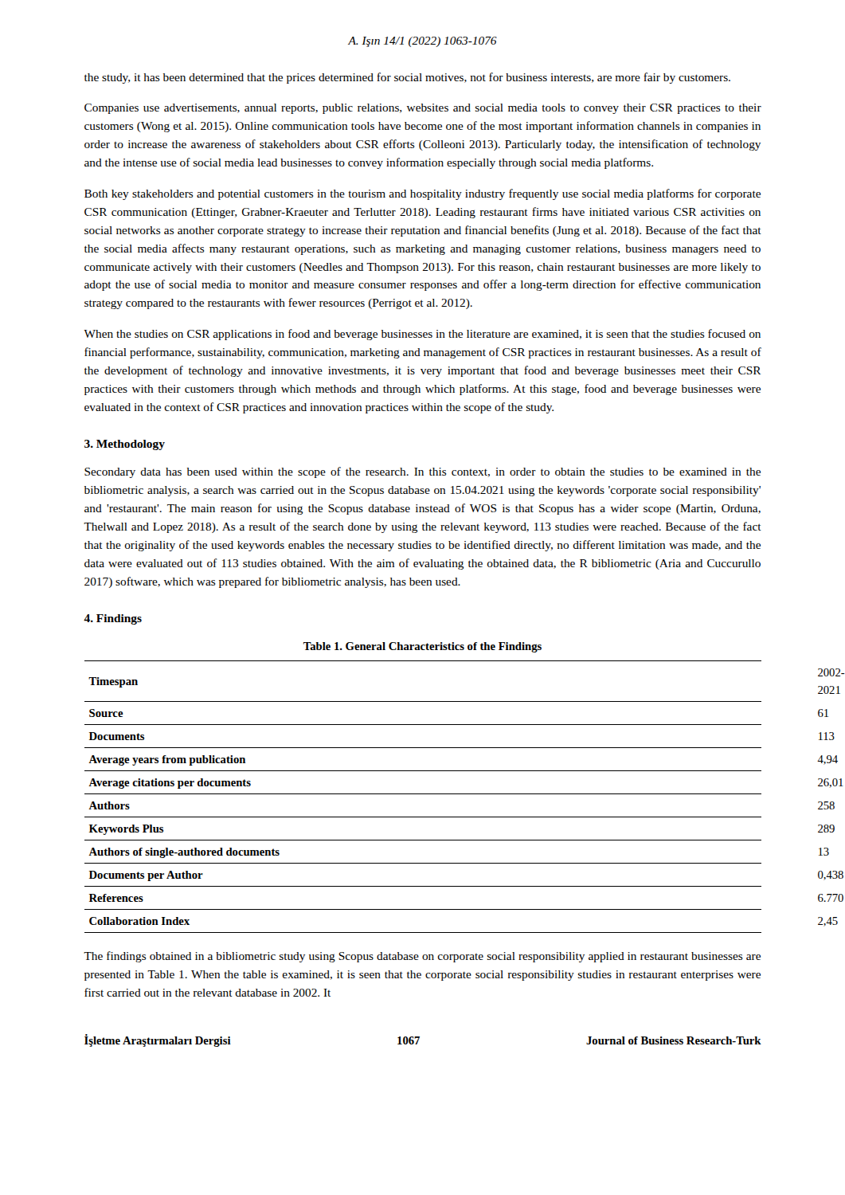A. Işın 14/1 (2022) 1063-1076
the study, it has been determined that the prices determined for social motives, not for business interests, are more fair by customers.
Companies use advertisements, annual reports, public relations, websites and social media tools to convey their CSR practices to their customers (Wong et al. 2015). Online communication tools have become one of the most important information channels in companies in order to increase the awareness of stakeholders about CSR efforts (Colleoni 2013). Particularly today, the intensification of technology and the intense use of social media lead businesses to convey information especially through social media platforms.
Both key stakeholders and potential customers in the tourism and hospitality industry frequently use social media platforms for corporate CSR communication (Ettinger, Grabner-Kraeuter and Terlutter 2018). Leading restaurant firms have initiated various CSR activities on social networks as another corporate strategy to increase their reputation and financial benefits (Jung et al. 2018). Because of the fact that the social media affects many restaurant operations, such as marketing and managing customer relations, business managers need to communicate actively with their customers (Needles and Thompson 2013). For this reason, chain restaurant businesses are more likely to adopt the use of social media to monitor and measure consumer responses and offer a long-term direction for effective communication strategy compared to the restaurants with fewer resources (Perrigot et al. 2012).
When the studies on CSR applications in food and beverage businesses in the literature are examined, it is seen that the studies focused on financial performance, sustainability, communication, marketing and management of CSR practices in restaurant businesses. As a result of the development of technology and innovative investments, it is very important that food and beverage businesses meet their CSR practices with their customers through which methods and through which platforms. At this stage, food and beverage businesses were evaluated in the context of CSR practices and innovation practices within the scope of the study.
3. Methodology
Secondary data has been used within the scope of the research. In this context, in order to obtain the studies to be examined in the bibliometric analysis, a search was carried out in the Scopus database on 15.04.2021 using the keywords 'corporate social responsibility' and 'restaurant'. The main reason for using the Scopus database instead of WOS is that Scopus has a wider scope (Martin, Orduna, Thelwall and Lopez 2018). As a result of the search done by using the relevant keyword, 113 studies were reached. Because of the fact that the originality of the used keywords enables the necessary studies to be identified directly, no different limitation was made, and the data were evaluated out of 113 studies obtained. With the aim of evaluating the obtained data, the R bibliometric (Aria and Cuccurullo 2017) software, which was prepared for bibliometric analysis, has been used.
4. Findings
Table 1. General Characteristics of the Findings
| Timespan | 2002-2021 |
| Source | 61 |
| Documents | 113 |
| Average years from publication | 4,94 |
| Average citations per documents | 26,01 |
| Authors | 258 |
| Keywords Plus | 289 |
| Authors of single-authored documents | 13 |
| Documents per Author | 0,438 |
| References | 6.770 |
| Collaboration Index | 2,45 |
The findings obtained in a bibliometric study using Scopus database on corporate social responsibility applied in restaurant businesses are presented in Table 1. When the table is examined, it is seen that the corporate social responsibility studies in restaurant enterprises were first carried out in the relevant database in 2002. It
İşletme Araştırmaları Dergisi 1067 Journal of Business Research-Turk